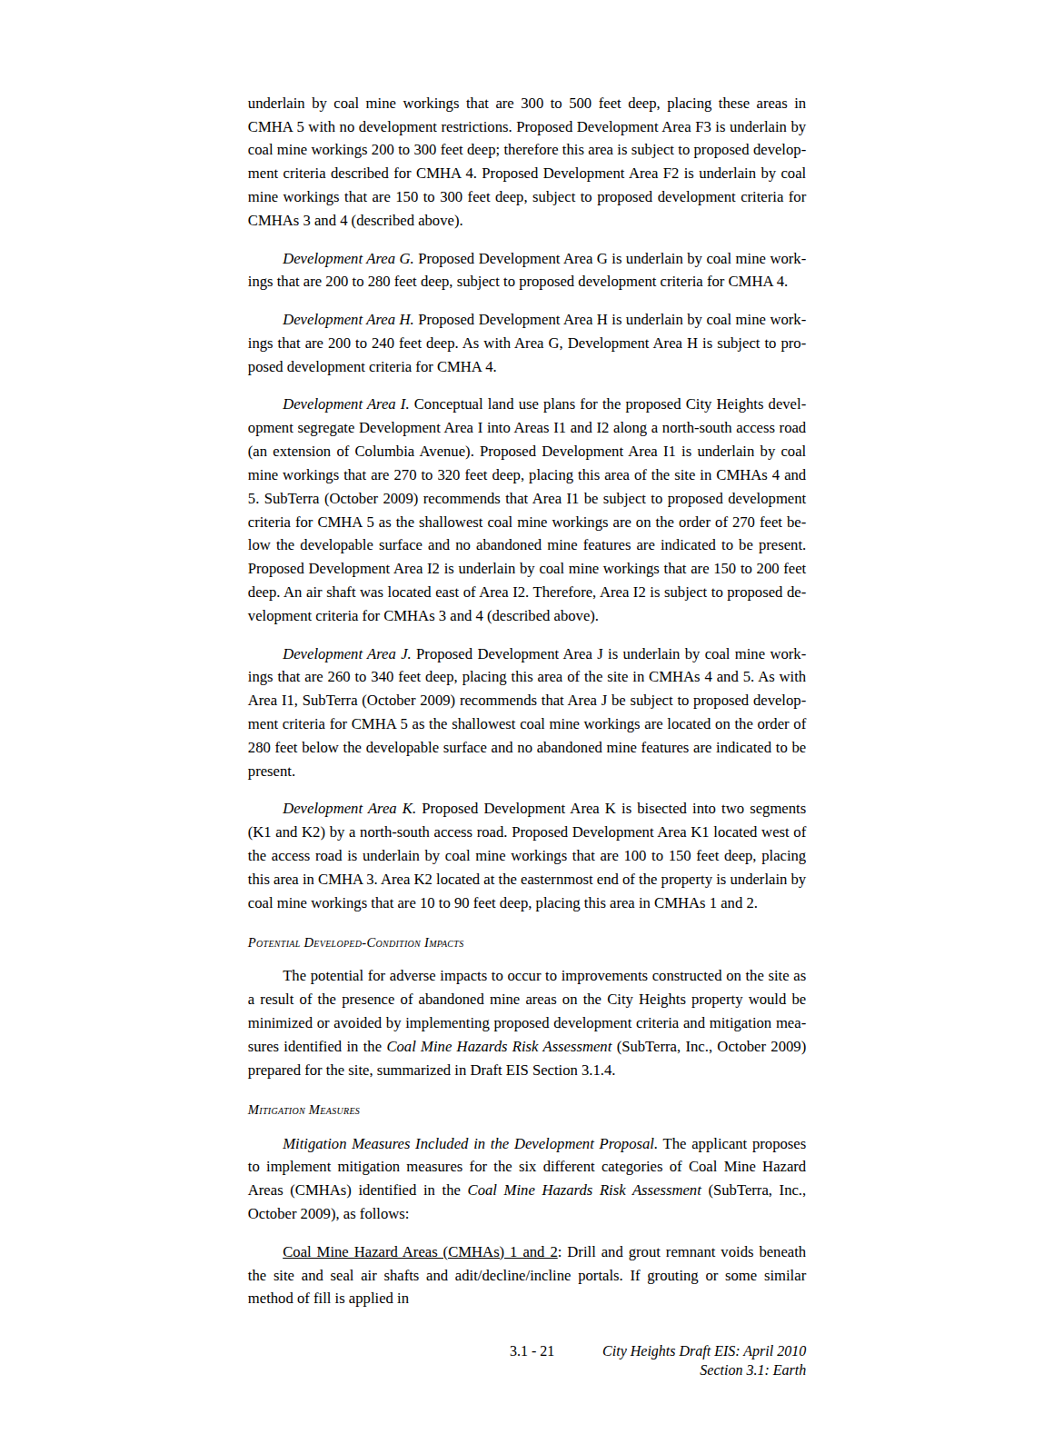underlain by coal mine workings that are 300 to 500 feet deep, placing these areas in CMHA 5 with no development restrictions. Proposed Development Area F3 is underlain by coal mine workings 200 to 300 feet deep; therefore this area is subject to proposed development criteria described for CMHA 4. Proposed Development Area F2 is underlain by coal mine workings that are 150 to 300 feet deep, subject to proposed development criteria for CMHAs 3 and 4 (described above).
Development Area G. Proposed Development Area G is underlain by coal mine workings that are 200 to 280 feet deep, subject to proposed development criteria for CMHA 4.
Development Area H. Proposed Development Area H is underlain by coal mine workings that are 200 to 240 feet deep. As with Area G, Development Area H is subject to proposed development criteria for CMHA 4.
Development Area I. Conceptual land use plans for the proposed City Heights development segregate Development Area I into Areas I1 and I2 along a north-south access road (an extension of Columbia Avenue). Proposed Development Area I1 is underlain by coal mine workings that are 270 to 320 feet deep, placing this area of the site in CMHAs 4 and 5. SubTerra (October 2009) recommends that Area I1 be subject to proposed development criteria for CMHA 5 as the shallowest coal mine workings are on the order of 270 feet below the developable surface and no abandoned mine features are indicated to be present. Proposed Development Area I2 is underlain by coal mine workings that are 150 to 200 feet deep. An air shaft was located east of Area I2. Therefore, Area I2 is subject to proposed development criteria for CMHAs 3 and 4 (described above).
Development Area J. Proposed Development Area J is underlain by coal mine workings that are 260 to 340 feet deep, placing this area of the site in CMHAs 4 and 5. As with Area I1, SubTerra (October 2009) recommends that Area J be subject to proposed development criteria for CMHA 5 as the shallowest coal mine workings are located on the order of 280 feet below the developable surface and no abandoned mine features are indicated to be present.
Development Area K. Proposed Development Area K is bisected into two segments (K1 and K2) by a north-south access road. Proposed Development Area K1 located west of the access road is underlain by coal mine workings that are 100 to 150 feet deep, placing this area in CMHA 3. Area K2 located at the easternmost end of the property is underlain by coal mine workings that are 10 to 90 feet deep, placing this area in CMHAs 1 and 2.
Potential Developed-Condition Impacts
The potential for adverse impacts to occur to improvements constructed on the site as a result of the presence of abandoned mine areas on the City Heights property would be minimized or avoided by implementing proposed development criteria and mitigation measures identified in the Coal Mine Hazards Risk Assessment (SubTerra, Inc., October 2009) prepared for the site, summarized in Draft EIS Section 3.1.4.
Mitigation Measures
Mitigation Measures Included in the Development Proposal. The applicant proposes to implement mitigation measures for the six different categories of Coal Mine Hazard Areas (CMHAs) identified in the Coal Mine Hazards Risk Assessment (SubTerra, Inc., October 2009), as follows:
Coal Mine Hazard Areas (CMHAs) 1 and 2: Drill and grout remnant voids beneath the site and seal air shafts and adit/decline/incline portals. If grouting or some similar method of fill is applied in
3.1 - 21
City Heights Draft EIS: April 2010
Section 3.1: Earth